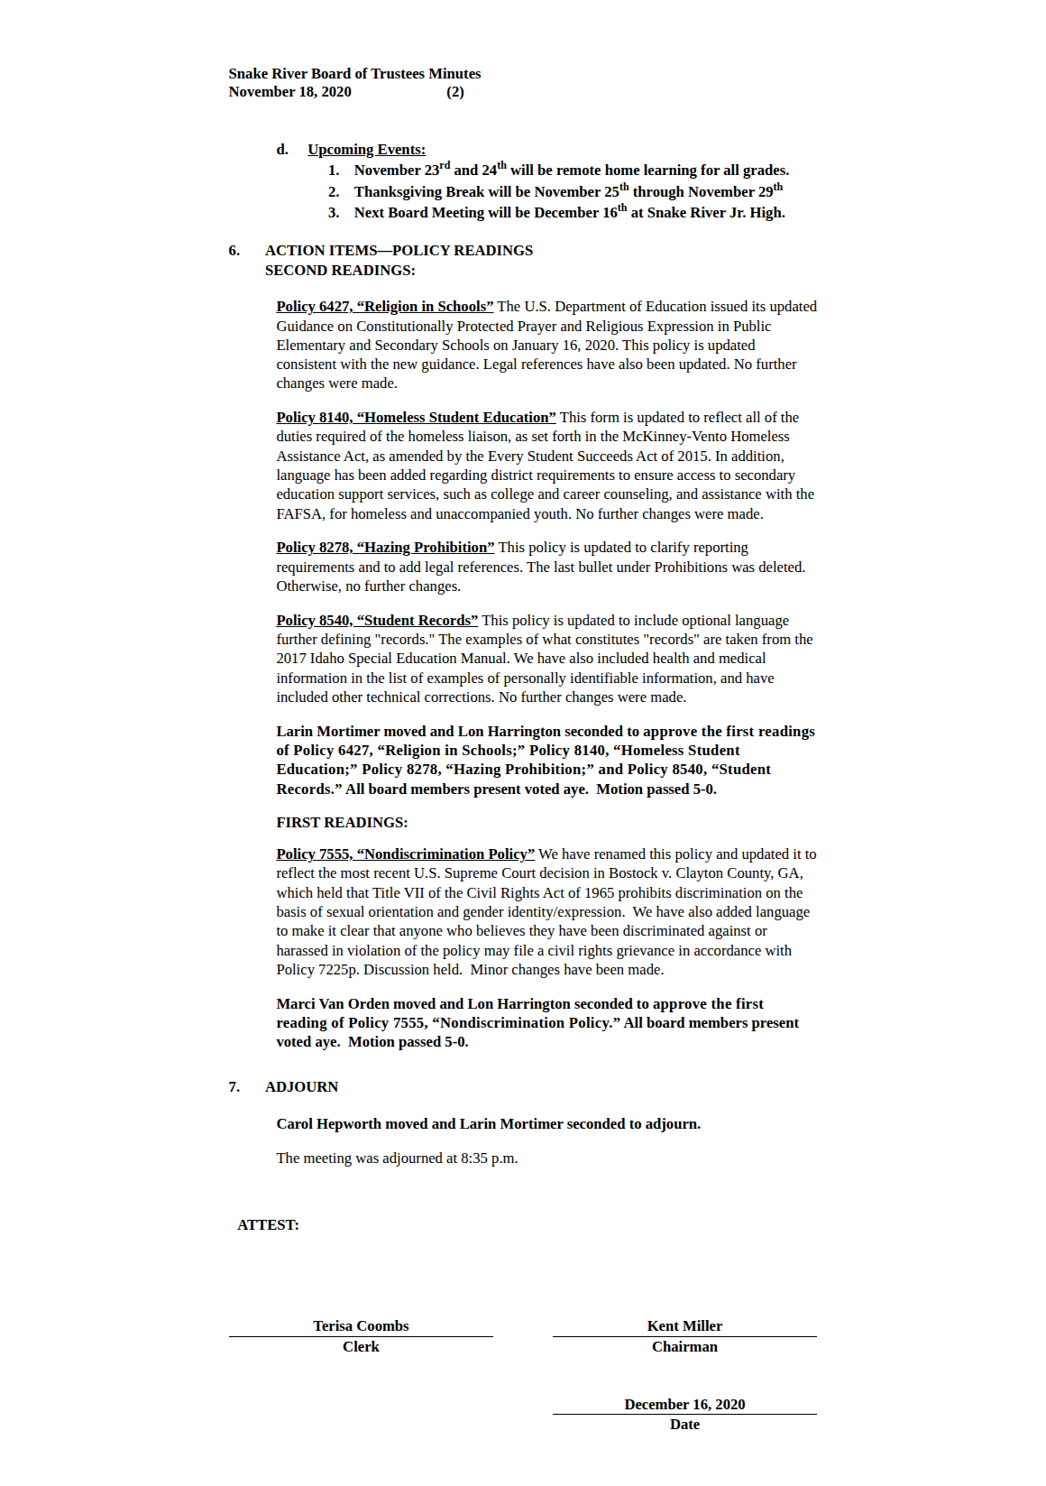Snake River Board of Trustees Minutes November 18, 2020(2)
d. Upcoming Events:
1. November 23rd and 24th will be remote home learning for all grades.
2. Thanksgiving Break will be November 25th through November 29th
3. Next Board Meeting will be December 16th at Snake River Jr. High.
6. ACTION ITEMS—POLICY READINGS
SECOND READINGS:
Policy 6427, “Religion in Schools” The U.S. Department of Education issued its updated Guidance on Constitutionally Protected Prayer and Religious Expression in Public Elementary and Secondary Schools on January 16, 2020. This policy is updated consistent with the new guidance. Legal references have also been updated. No further changes were made.
Policy 8140, “Homeless Student Education” This form is updated to reflect all of the duties required of the homeless liaison, as set forth in the McKinney-Vento Homeless Assistance Act, as amended by the Every Student Succeeds Act of 2015. In addition, language has been added regarding district requirements to ensure access to secondary education support services, such as college and career counseling, and assistance with the FAFSA, for homeless and unaccompanied youth. No further changes were made.
Policy 8278, “Hazing Prohibition” This policy is updated to clarify reporting requirements and to add legal references. The last bullet under Prohibitions was deleted. Otherwise, no further changes.
Policy 8540, “Student Records” This policy is updated to include optional language further defining "records." The examples of what constitutes "records" are taken from the 2017 Idaho Special Education Manual. We have also included health and medical information in the list of examples of personally identifiable information, and have included other technical corrections. No further changes were made.
Larin Mortimer moved and Lon Harrington seconded to approve the first readings of Policy 6427, “Religion in Schools;” Policy 8140, “Homeless Student Education;” Policy 8278, “Hazing Prohibition;” and Policy 8540, “Student Records.” All board members present voted aye. Motion passed 5-0.
FIRST READINGS:
Policy 7555, “Nondiscrimination Policy” We have renamed this policy and updated it to reflect the most recent U.S. Supreme Court decision in Bostock v. Clayton County, GA, which held that Title VII of the Civil Rights Act of 1965 prohibits discrimination on the basis of sexual orientation and gender identity/expression. We have also added language to make it clear that anyone who believes they have been discriminated against or harassed in violation of the policy may file a civil rights grievance in accordance with Policy 7225p. Discussion held. Minor changes have been made.
Marci Van Orden moved and Lon Harrington seconded to approve the first reading of Policy 7555, “Nondiscrimination Policy.” All board members present voted aye. Motion passed 5-0.
7. ADJOURN
Carol Hepworth moved and Larin Mortimer seconded to adjourn.
The meeting was adjourned at 8:35 p.m.
ATTEST:
| Terisa Coombs | | Kent Miller |
| Clerk | | Chairman |
| | December 16, 2020 |
| | Date |